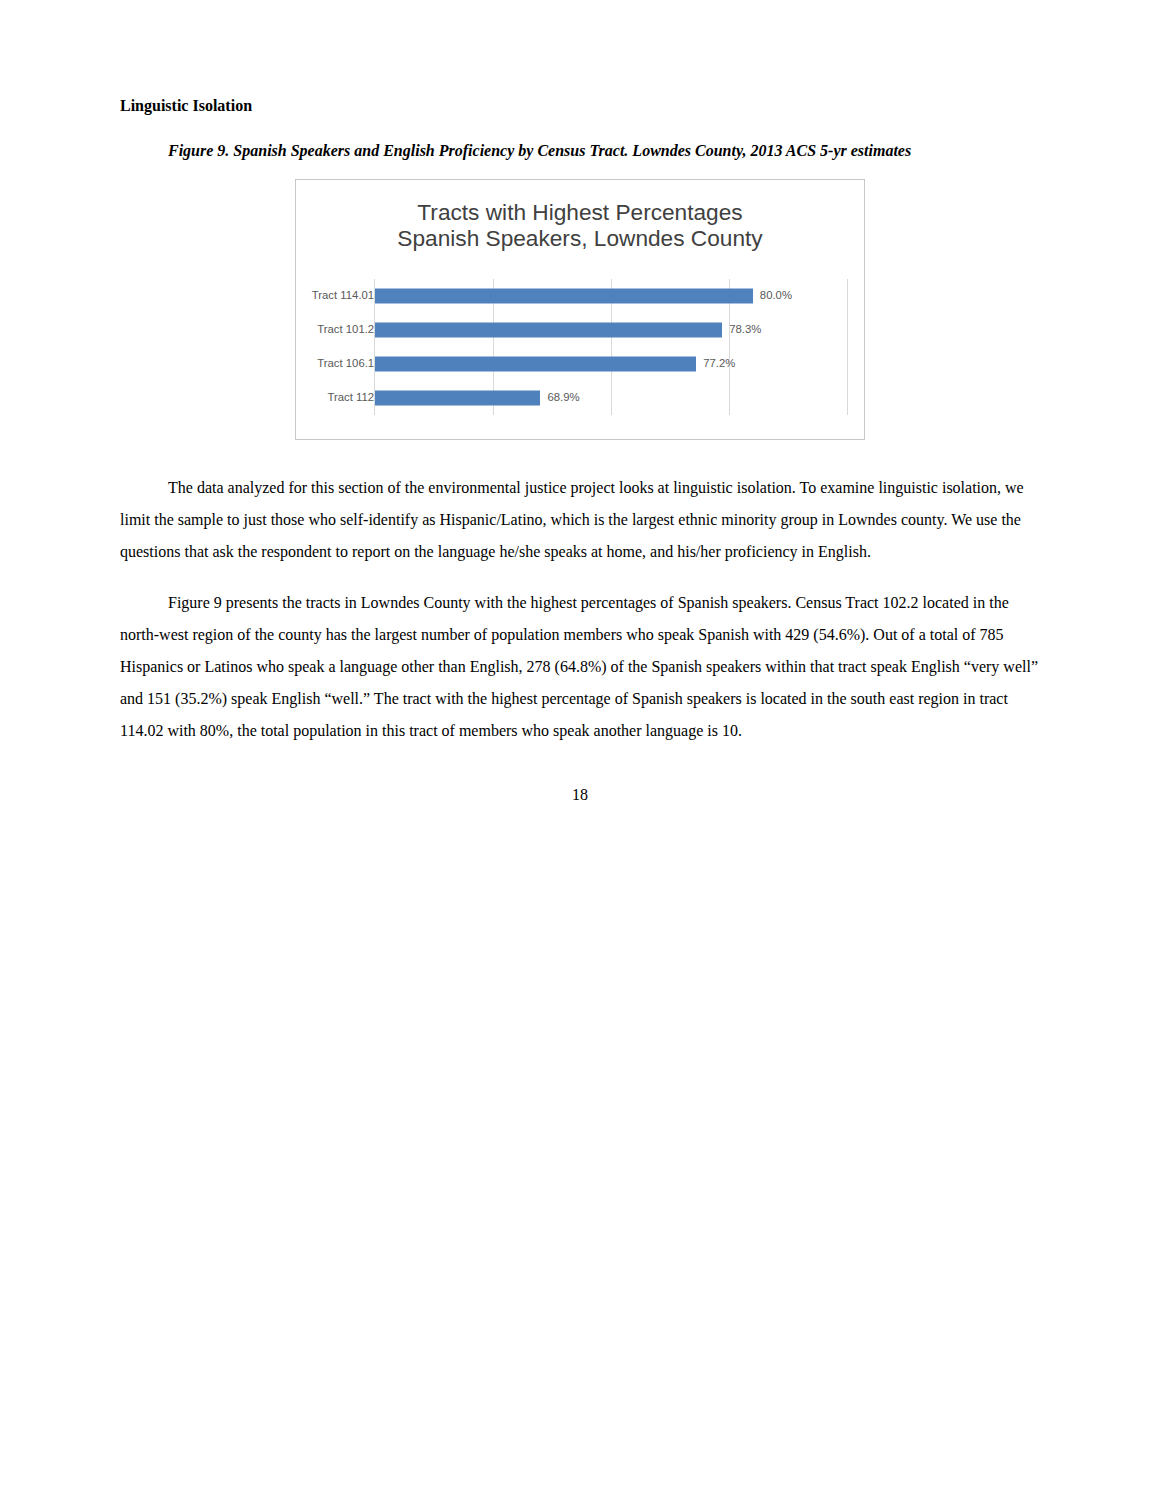Linguistic Isolation
Figure 9. Spanish Speakers and English Proficiency by Census Tract. Lowndes County, 2013 ACS 5-yr estimates
Tracts with Highest Percentages
Spanish Speakers, Lowndes County
| Tract 114.01 | 80.0% |
| Tract 101.2 | 78.3% |
| Tract 106.1 | 77.2% |
| Tract 112 | 68.9% |
The data analyzed for this section of the environmental justice project looks at linguistic isolation. To examine linguistic isolation, we limit the sample to just those who self-identify as Hispanic/Latino, which is the largest ethnic minority group in Lowndes county. We use the questions that ask the respondent to report on the language he/she speaks at home, and his/her proficiency in English.
Figure 9 presents the tracts in Lowndes County with the highest percentages of Spanish speakers. Census Tract 102.2 located in the north-west region of the county has the largest number of population members who speak Spanish with 429 (54.6%). Out of a total of 785 Hispanics or Latinos who speak a language other than English, 278 (64.8%) of the Spanish speakers within that tract speak English “very well” and 151 (35.2%) speak English “well.” The tract with the highest percentage of Spanish speakers is located in the south east region in tract 114.02 with 80%, the total population in this tract of members who speak another language is 10.
18